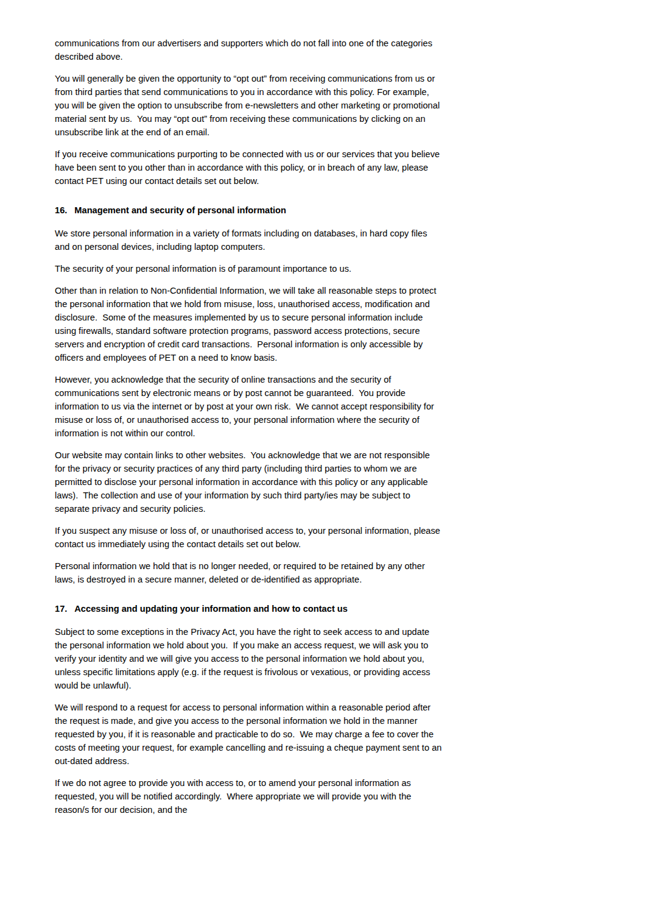communications from our advertisers and supporters which do not fall into one of the categories described above.
You will generally be given the opportunity to “opt out” from receiving communications from us or from third parties that send communications to you in accordance with this policy. For example, you will be given the option to unsubscribe from e-newsletters and other marketing or promotional material sent by us. You may “opt out” from receiving these communications by clicking on an unsubscribe link at the end of an email.
If you receive communications purporting to be connected with us or our services that you believe have been sent to you other than in accordance with this policy, or in breach of any law, please contact PET using our contact details set out below.
16. Management and security of personal information
We store personal information in a variety of formats including on databases, in hard copy files and on personal devices, including laptop computers.
The security of your personal information is of paramount importance to us.
Other than in relation to Non-Confidential Information, we will take all reasonable steps to protect the personal information that we hold from misuse, loss, unauthorised access, modification and disclosure. Some of the measures implemented by us to secure personal information include using firewalls, standard software protection programs, password access protections, secure servers and encryption of credit card transactions. Personal information is only accessible by officers and employees of PET on a need to know basis.
However, you acknowledge that the security of online transactions and the security of communications sent by electronic means or by post cannot be guaranteed. You provide information to us via the internet or by post at your own risk. We cannot accept responsibility for misuse or loss of, or unauthorised access to, your personal information where the security of information is not within our control.
Our website may contain links to other websites. You acknowledge that we are not responsible for the privacy or security practices of any third party (including third parties to whom we are permitted to disclose your personal information in accordance with this policy or any applicable laws). The collection and use of your information by such third party/ies may be subject to separate privacy and security policies.
If you suspect any misuse or loss of, or unauthorised access to, your personal information, please contact us immediately using the contact details set out below.
Personal information we hold that is no longer needed, or required to be retained by any other laws, is destroyed in a secure manner, deleted or de-identified as appropriate.
17. Accessing and updating your information and how to contact us
Subject to some exceptions in the Privacy Act, you have the right to seek access to and update the personal information we hold about you. If you make an access request, we will ask you to verify your identity and we will give you access to the personal information we hold about you, unless specific limitations apply (e.g. if the request is frivolous or vexatious, or providing access would be unlawful).
We will respond to a request for access to personal information within a reasonable period after the request is made, and give you access to the personal information we hold in the manner requested by you, if it is reasonable and practicable to do so. We may charge a fee to cover the costs of meeting your request, for example cancelling and re-issuing a cheque payment sent to an out-dated address.
If we do not agree to provide you with access to, or to amend your personal information as requested, you will be notified accordingly. Where appropriate we will provide you with the reason/s for our decision, and the